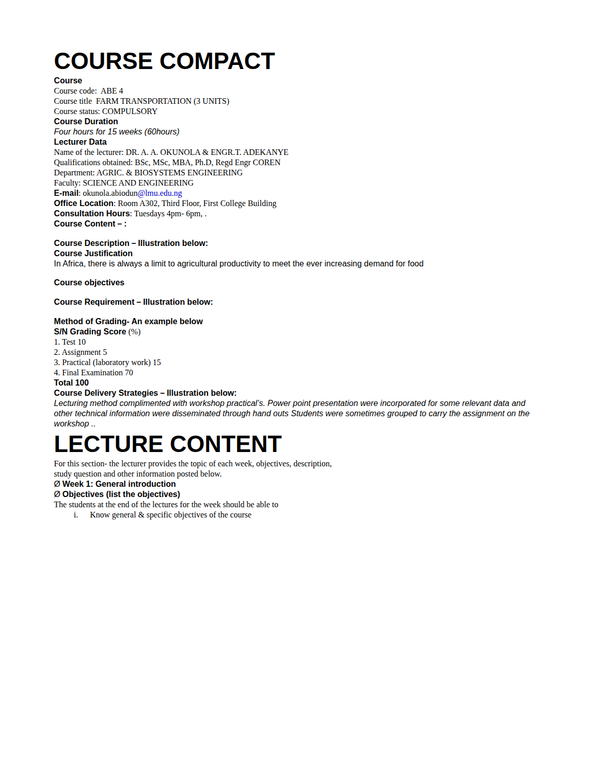COURSE COMPACT
Course
Course code: ABE 4
Course title FARM TRANSPORTATION (3 UNITS)
Course status: COMPULSORY
Course Duration
Four hours for 15 weeks (60hours)
Lecturer Data
Name of the lecturer: DR. A. A. OKUNOLA & ENGR.T. ADEKANYE
Qualifications obtained: BSc, MSc, MBA, Ph.D, Regd Engr COREN
Department: AGRIC. & BIOSYSTEMS ENGINEERING
Faculty: SCIENCE AND ENGINEERING
E-mail: okunola.abiodun@lmu.edu.ng
Office Location: Room A302, Third Floor, First College Building
Consultation Hours: Tuesdays 4pm- 6pm, .
Course Content – :
Course Description – Illustration below:
Course Justification
In Africa, there is always a limit to agricultural productivity to meet the ever increasing demand for food
Course objectives
Course Requirement – Illustration below:
Method of Grading- An example below
S/N Grading Score (%)
1. Test 10
2. Assignment 5
3. Practical (laboratory work) 15
4. Final Examination 70
Total 100
Course Delivery Strategies – Illustration below:
Lecturing method complimented with workshop practical’s. Power point presentation were incorporated for some relevant data and other technical information were disseminated through hand outs Students were sometimes grouped to carry the assignment on the workshop ..
LECTURE CONTENT
For this section- the lecturer provides the topic of each week, objectives, description,
study question and other information posted below.
Ø Week 1: General introduction
Ø Objectives (list the objectives)
The students at the end of the lectures for the week should be able to
Know general & specific objectives of the course